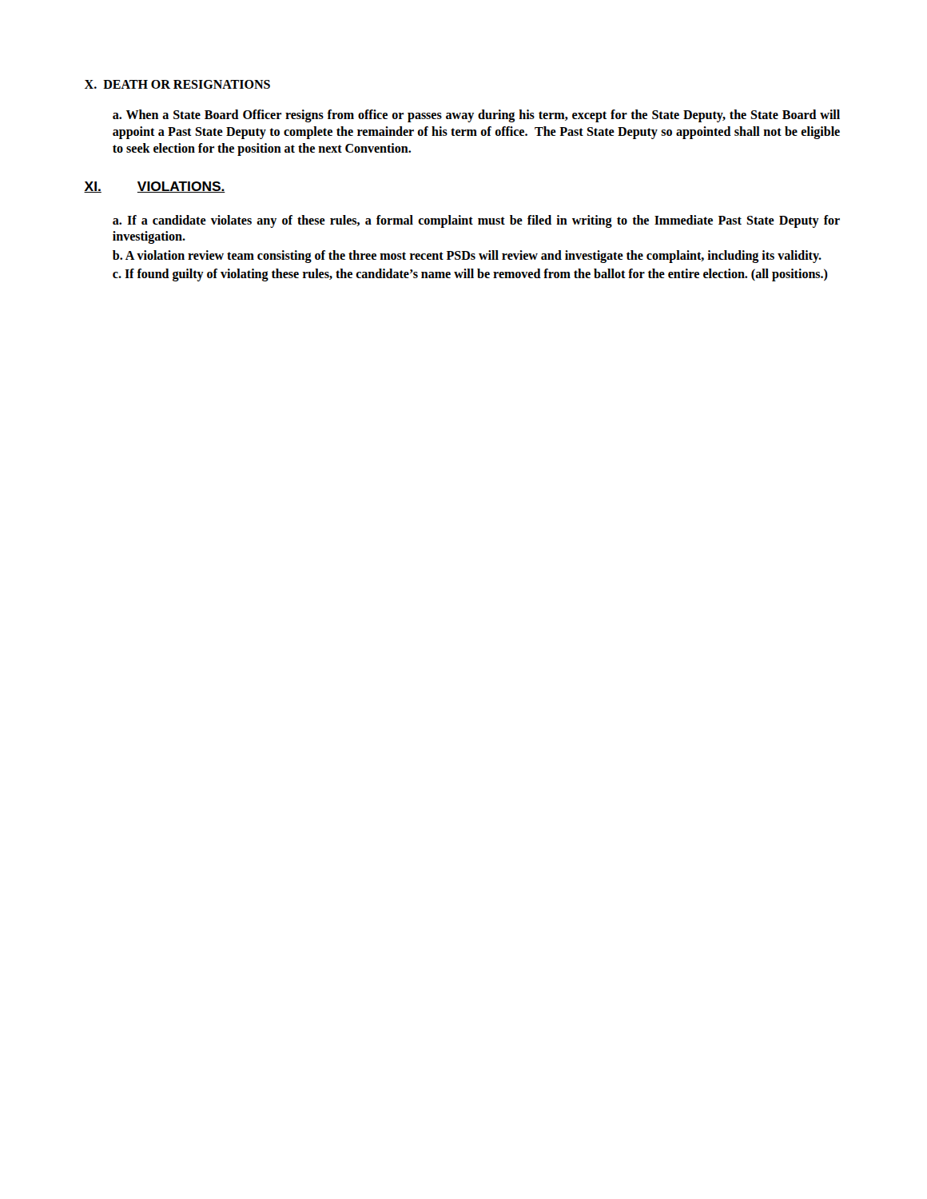X. DEATH OR RESIGNATIONS
a. When a State Board Officer resigns from office or passes away during his term, except for the State Deputy, the State Board will appoint a Past State Deputy to complete the remainder of his term of office. The Past State Deputy so appointed shall not be eligible to seek election for the position at the next Convention.
XI. VIOLATIONS.
a. If a candidate violates any of these rules, a formal complaint must be filed in writing to the Immediate Past State Deputy for investigation.
b. A violation review team consisting of the three most recent PSDs will review and investigate the complaint, including its validity.
c. If found guilty of violating these rules, the candidate’s name will be removed from the ballot for the entire election. (all positions.)